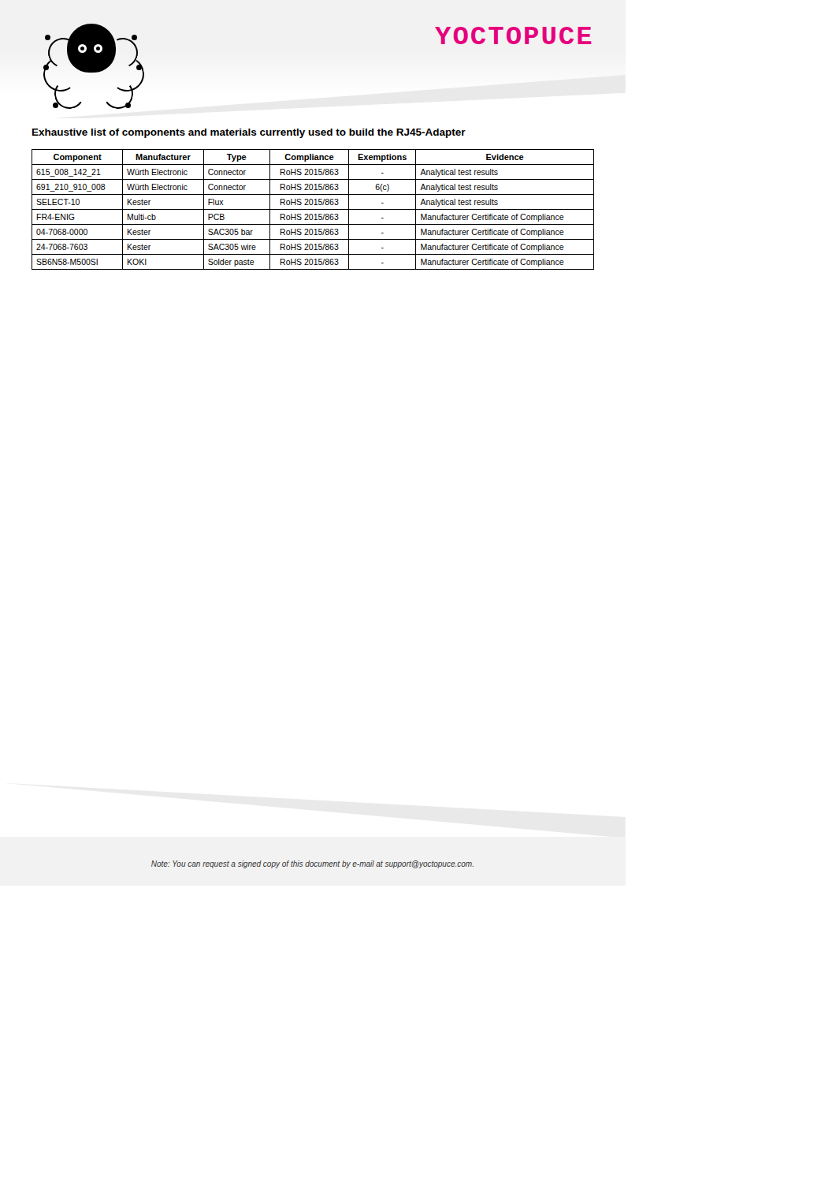YOCTOPUCE
Exhaustive list of components and materials currently used to build the RJ45-Adapter
| Component | Manufacturer | Type | Compliance | Exemptions | Evidence |
| --- | --- | --- | --- | --- | --- |
| 615_008_142_21 | Würth Electronic | Connector | RoHS 2015/863 | - | Analytical test results |
| 691_210_910_008 | Würth Electronic | Connector | RoHS 2015/863 | 6(c) | Analytical test results |
| SELECT-10 | Kester | Flux | RoHS 2015/863 | - | Analytical test results |
| FR4-ENIG | Multi-cb | PCB | RoHS 2015/863 | - | Manufacturer Certificate of Compliance |
| 04-7068-0000 | Kester | SAC305 bar | RoHS 2015/863 | - | Manufacturer Certificate of Compliance |
| 24-7068-7603 | Kester | SAC305 wire | RoHS 2015/863 | - | Manufacturer Certificate of Compliance |
| SB6N58-M500SI | KOKI | Solder paste | RoHS 2015/863 | - | Manufacturer Certificate of Compliance |
Note: You can request a signed copy of this document by e-mail at support@yoctopuce.com.